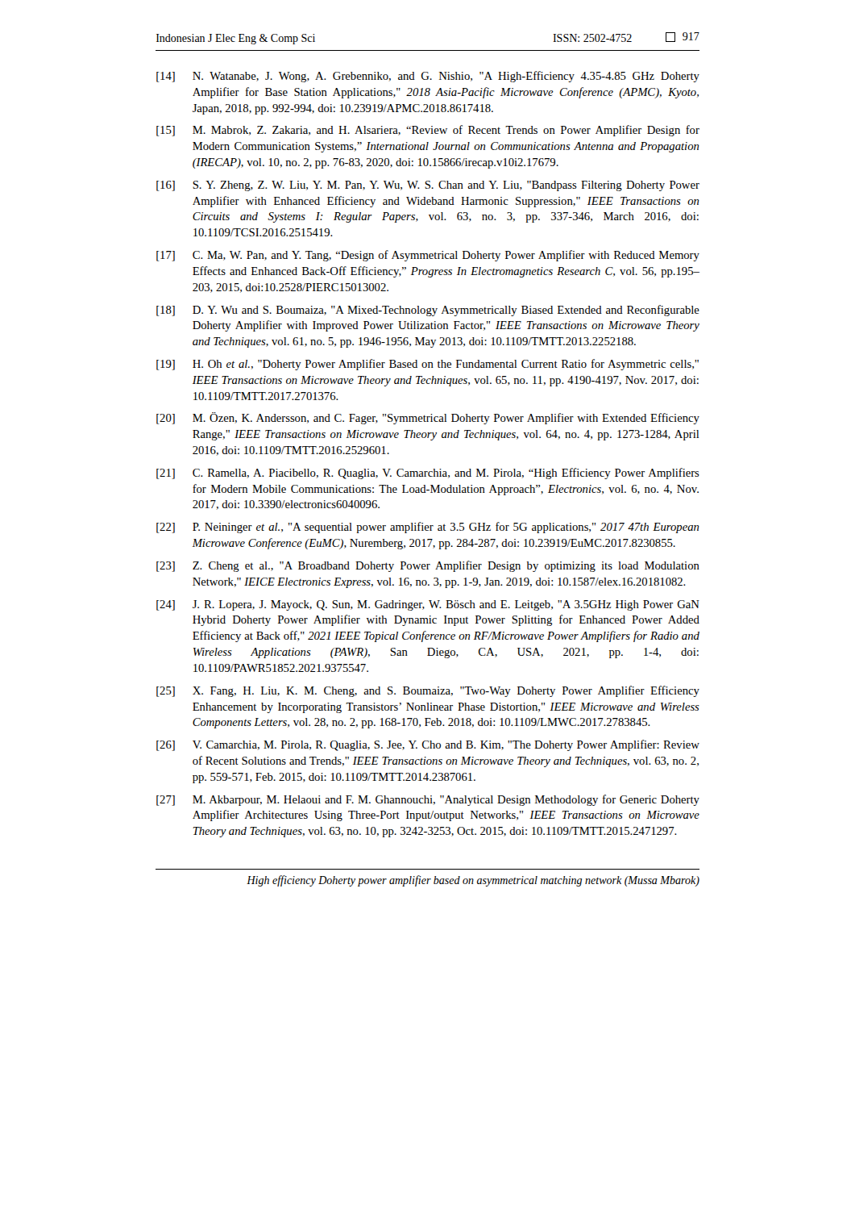Indonesian J Elec Eng & Comp Sci ISSN: 2502-4752 917
[14] N. Watanabe, J. Wong, A. Grebenniko, and G. Nishio, "A High-Efficiency 4.35-4.85 GHz Doherty Amplifier for Base Station Applications," 2018 Asia-Pacific Microwave Conference (APMC), Kyoto, Japan, 2018, pp. 992-994, doi: 10.23919/APMC.2018.8617418.
[15] M. Mabrok, Z. Zakaria, and H. Alsariera, “Review of Recent Trends on Power Amplifier Design for Modern Communication Systems,” International Journal on Communications Antenna and Propagation (IRECAP), vol. 10, no. 2, pp. 76-83, 2020, doi: 10.15866/irecap.v10i2.17679.
[16] S. Y. Zheng, Z. W. Liu, Y. M. Pan, Y. Wu, W. S. Chan and Y. Liu, "Bandpass Filtering Doherty Power Amplifier with Enhanced Efficiency and Wideband Harmonic Suppression," IEEE Transactions on Circuits and Systems I: Regular Papers, vol. 63, no. 3, pp. 337-346, March 2016, doi: 10.1109/TCSI.2016.2515419.
[17] C. Ma, W. Pan, and Y. Tang, “Design of Asymmetrical Doherty Power Amplifier with Reduced Memory Effects and Enhanced Back-Off Efficiency,” Progress In Electromagnetics Research C, vol. 56, pp.195–203, 2015, doi:10.2528/PIERC15013002.
[18] D. Y. Wu and S. Boumaiza, "A Mixed-Technology Asymmetrically Biased Extended and Reconfigurable Doherty Amplifier with Improved Power Utilization Factor," IEEE Transactions on Microwave Theory and Techniques, vol. 61, no. 5, pp. 1946-1956, May 2013, doi: 10.1109/TMTT.2013.2252188.
[19] H. Oh et al., "Doherty Power Amplifier Based on the Fundamental Current Ratio for Asymmetric cells," IEEE Transactions on Microwave Theory and Techniques, vol. 65, no. 11, pp. 4190-4197, Nov. 2017, doi: 10.1109/TMTT.2017.2701376.
[20] M. Özen, K. Andersson, and C. Fager, "Symmetrical Doherty Power Amplifier with Extended Efficiency Range," IEEE Transactions on Microwave Theory and Techniques, vol. 64, no. 4, pp. 1273-1284, April 2016, doi: 10.1109/TMTT.2016.2529601.
[21] C. Ramella, A. Piacibello, R. Quaglia, V. Camarchia, and M. Pirola, “High Efficiency Power Amplifiers for Modern Mobile Communications: The Load-Modulation Approach”, Electronics, vol. 6, no. 4, Nov. 2017, doi: 10.3390/electronics6040096.
[22] P. Neininger et al., "A sequential power amplifier at 3.5 GHz for 5G applications," 2017 47th European Microwave Conference (EuMC), Nuremberg, 2017, pp. 284-287, doi: 10.23919/EuMC.2017.8230855.
[23] Z. Cheng et al., "A Broadband Doherty Power Amplifier Design by optimizing its load Modulation Network," IEICE Electronics Express, vol. 16, no. 3, pp. 1-9, Jan. 2019, doi: 10.1587/elex.16.20181082.
[24] J. R. Lopera, J. Mayock, Q. Sun, M. Gadringer, W. Bösch and E. Leitgeb, "A 3.5GHz High Power GaN Hybrid Doherty Power Amplifier with Dynamic Input Power Splitting for Enhanced Power Added Efficiency at Back off," 2021 IEEE Topical Conference on RF/Microwave Power Amplifiers for Radio and Wireless Applications (PAWR), San Diego, CA, USA, 2021, pp. 1-4, doi: 10.1109/PAWR51852.2021.9375547.
[25] X. Fang, H. Liu, K. M. Cheng, and S. Boumaiza, "Two-Way Doherty Power Amplifier Efficiency Enhancement by Incorporating Transistors’ Nonlinear Phase Distortion," IEEE Microwave and Wireless Components Letters, vol. 28, no. 2, pp. 168-170, Feb. 2018, doi: 10.1109/LMWC.2017.2783845.
[26] V. Camarchia, M. Pirola, R. Quaglia, S. Jee, Y. Cho and B. Kim, "The Doherty Power Amplifier: Review of Recent Solutions and Trends," IEEE Transactions on Microwave Theory and Techniques, vol. 63, no. 2, pp. 559-571, Feb. 2015, doi: 10.1109/TMTT.2014.2387061.
[27] M. Akbarpour, M. Helaoui and F. M. Ghannouchi, "Analytical Design Methodology for Generic Doherty Amplifier Architectures Using Three-Port Input/output Networks," IEEE Transactions on Microwave Theory and Techniques, vol. 63, no. 10, pp. 3242-3253, Oct. 2015, doi: 10.1109/TMTT.2015.2471297.
High efficiency Doherty power amplifier based on asymmetrical matching network (Mussa Mbarok)